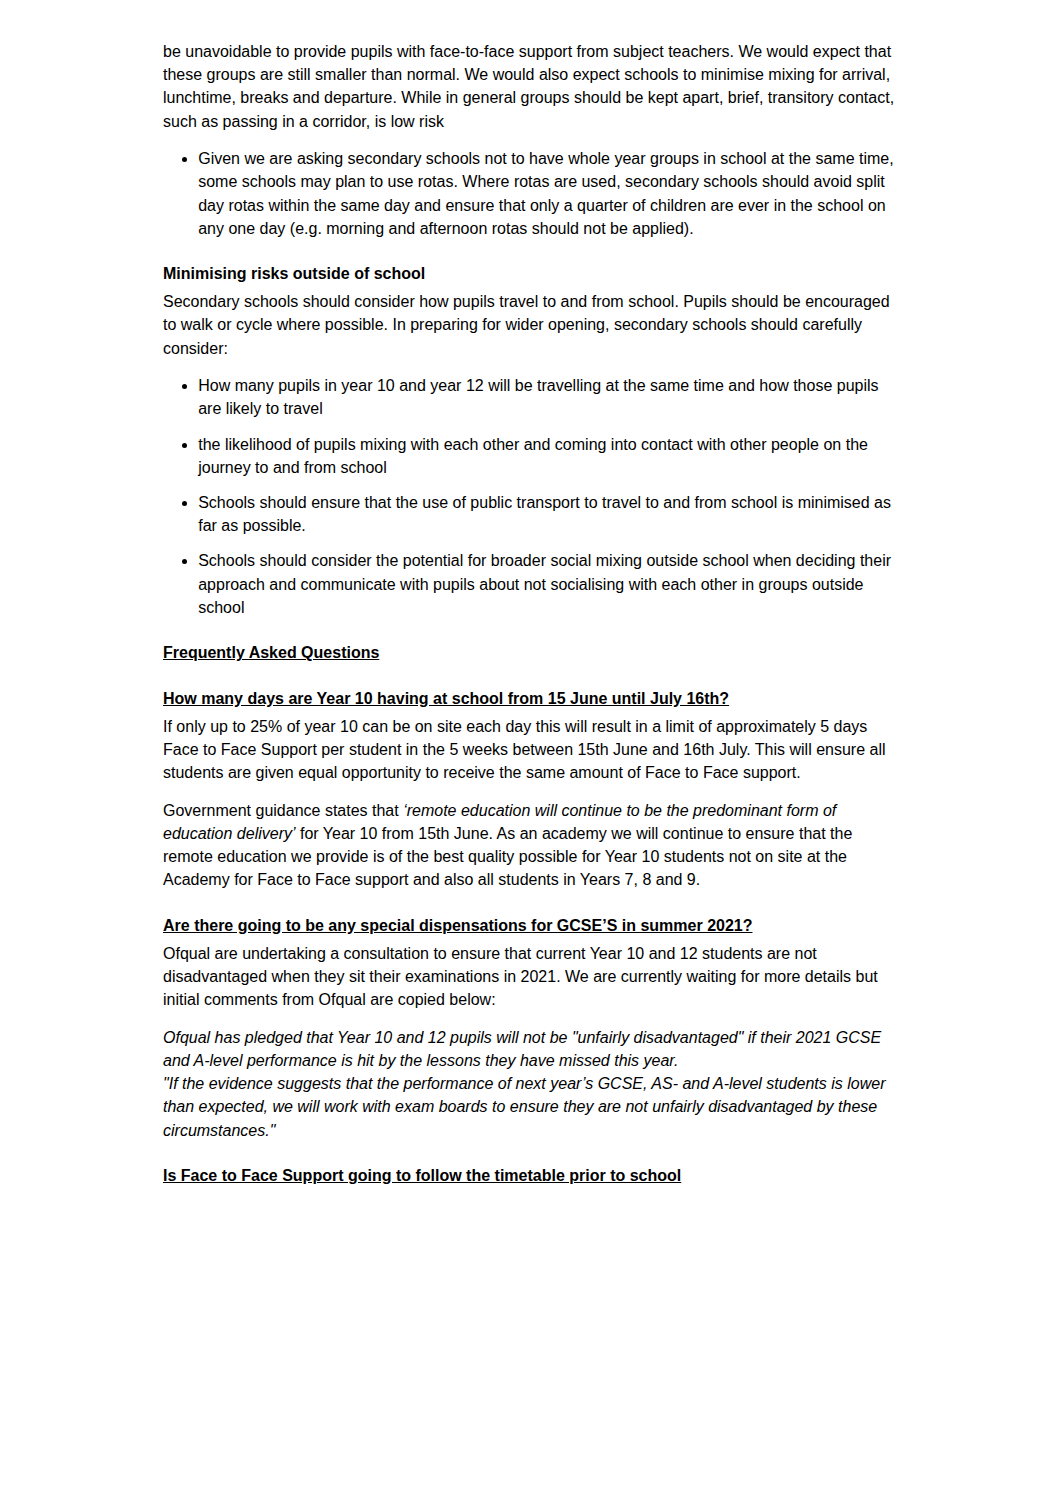be unavoidable to provide pupils with face-to-face support from subject teachers. We would expect that these groups are still smaller than normal. We would also expect schools to minimise mixing for arrival, lunchtime, breaks and departure. While in general groups should be kept apart, brief, transitory contact, such as passing in a corridor, is low risk
Given we are asking secondary schools not to have whole year groups in school at the same time, some schools may plan to use rotas. Where rotas are used, secondary schools should avoid split day rotas within the same day and ensure that only a quarter of children are ever in the school on any one day (e.g. morning and afternoon rotas should not be applied).
Minimising risks outside of school
Secondary schools should consider how pupils travel to and from school. Pupils should be encouraged to walk or cycle where possible. In preparing for wider opening, secondary schools should carefully consider:
How many pupils in year 10 and year 12 will be travelling at the same time and how those pupils are likely to travel
the likelihood of pupils mixing with each other and coming into contact with other people on the journey to and from school
Schools should ensure that the use of public transport to travel to and from school is minimised as far as possible.
Schools should consider the potential for broader social mixing outside school when deciding their approach and communicate with pupils about not socialising with each other in groups outside school
Frequently Asked Questions
How many days are Year 10 having at school from 15 June until July 16th?
If only up to 25% of year 10 can be on site each day this will result in a limit of approximately 5 days Face to Face Support per student in the 5 weeks between 15th June and 16th July. This will ensure all students are given equal opportunity to receive the same amount of Face to Face support.
Government guidance states that ‘remote education will continue to be the predominant form of education delivery’ for Year 10 from 15th June. As an academy we will continue to ensure that the remote education we provide is of the best quality possible for Year 10 students not on site at the Academy for Face to Face support and also all students in Years 7, 8 and 9.
Are there going to be any special dispensations for GCSE’S in summer 2021?
Ofqual are undertaking a consultation to ensure that current Year 10 and 12 students are not disadvantaged when they sit their examinations in 2021. We are currently waiting for more details but initial comments from Ofqual are copied below:
Ofqual has pledged that Year 10 and 12 pupils will not be "unfairly disadvantaged" if their 2021 GCSE and A-level performance is hit by the lessons they have missed this year.
"If the evidence suggests that the performance of next year’s GCSE, AS- and A-level students is lower than expected, we will work with exam boards to ensure they are not unfairly disadvantaged by these circumstances."
Is Face to Face Support going to follow the timetable prior to school